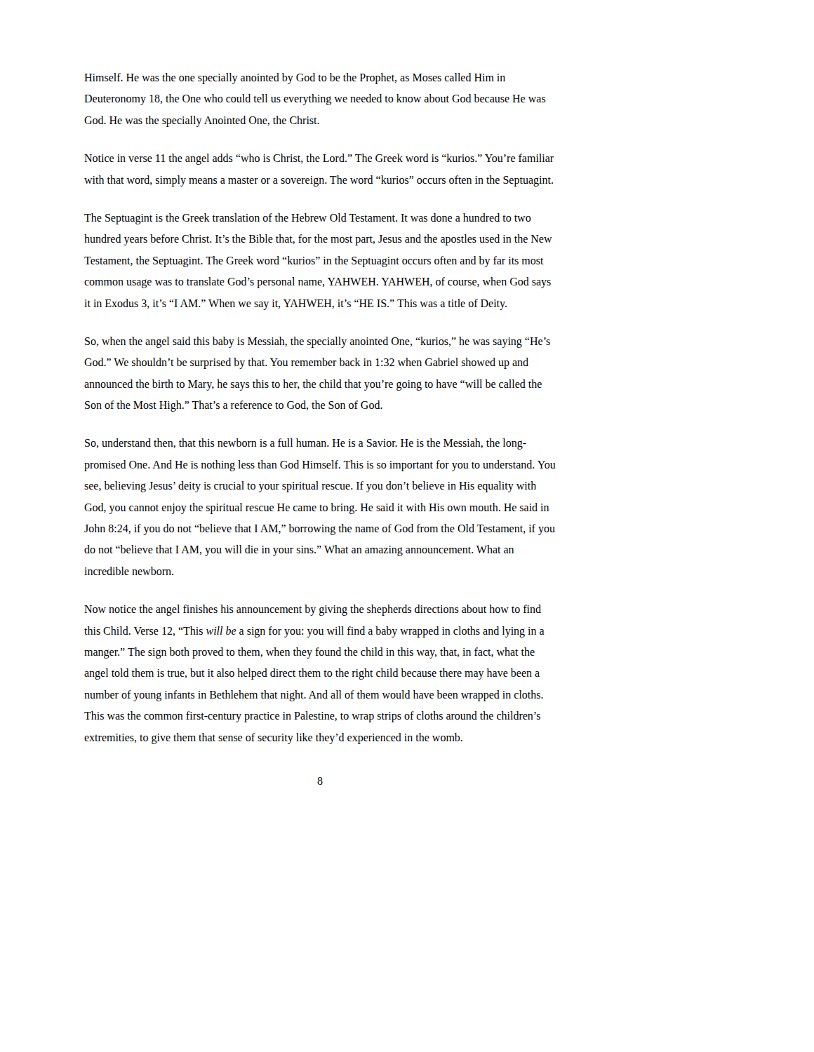Himself. He was the one specially anointed by God to be the Prophet, as Moses called Him in Deuteronomy 18, the One who could tell us everything we needed to know about God because He was God. He was the specially Anointed One, the Christ.
Notice in verse 11 the angel adds “who is Christ, the Lord.” The Greek word is “kurios.” You’re familiar with that word, simply means a master or a sovereign. The word “kurios” occurs often in the Septuagint.
The Septuagint is the Greek translation of the Hebrew Old Testament. It was done a hundred to two hundred years before Christ. It’s the Bible that, for the most part, Jesus and the apostles used in the New Testament, the Septuagint. The Greek word “kurios” in the Septuagint occurs often and by far its most common usage was to translate God’s personal name, YAHWEH. YAHWEH, of course, when God says it in Exodus 3, it’s “I AM.” When we say it, YAHWEH, it’s “HE IS.” This was a title of Deity.
So, when the angel said this baby is Messiah, the specially anointed One, “kurios,” he was saying “He’s God.” We shouldn’t be surprised by that. You remember back in 1:32 when Gabriel showed up and announced the birth to Mary, he says this to her, the child that you’re going to have “will be called the Son of the Most High.” That’s a reference to God, the Son of God.
So, understand then, that this newborn is a full human. He is a Savior. He is the Messiah, the long-promised One. And He is nothing less than God Himself. This is so important for you to understand. You see, believing Jesus’ deity is crucial to your spiritual rescue. If you don’t believe in His equality with God, you cannot enjoy the spiritual rescue He came to bring. He said it with His own mouth. He said in John 8:24, if you do not “believe that I AM,” borrowing the name of God from the Old Testament, if you do not “believe that I AM, you will die in your sins.” What an amazing announcement. What an incredible newborn.
Now notice the angel finishes his announcement by giving the shepherds directions about how to find this Child. Verse 12, “This will be a sign for you: you will find a baby wrapped in cloths and lying in a manger.” The sign both proved to them, when they found the child in this way, that, in fact, what the angel told them is true, but it also helped direct them to the right child because there may have been a number of young infants in Bethlehem that night. And all of them would have been wrapped in cloths. This was the common first-century practice in Palestine, to wrap strips of cloths around the children’s extremities, to give them that sense of security like they’d experienced in the womb.
8